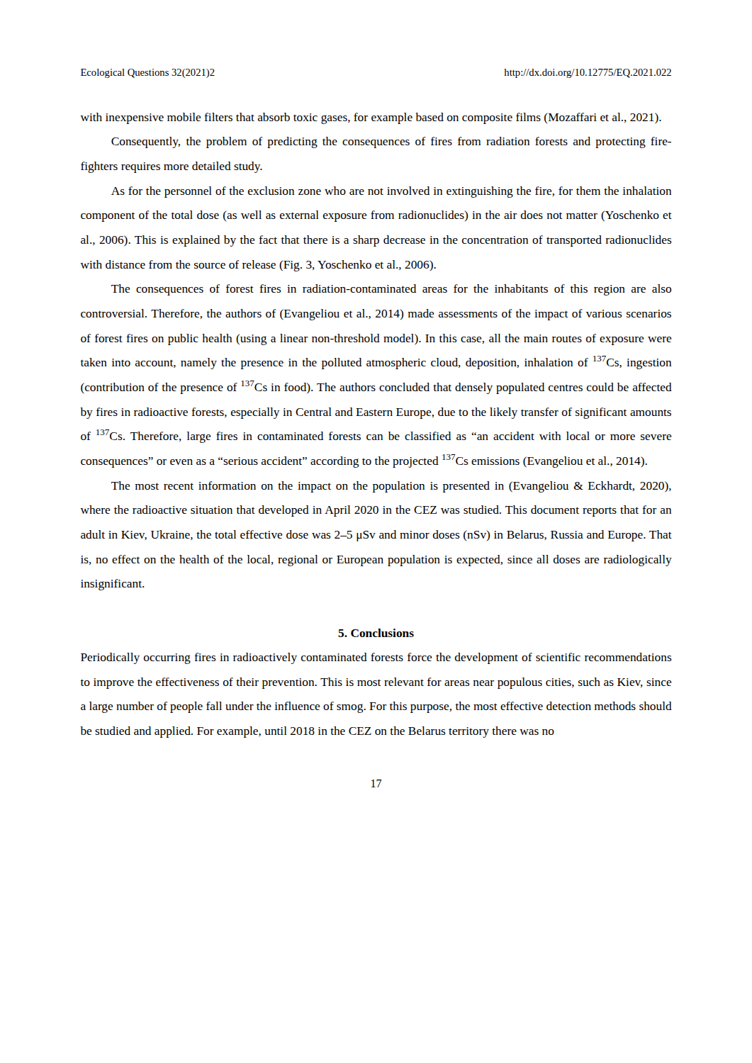Ecological Questions 32(2021)2 http://dx.doi.org/10.12775/EQ.2021.022
with inexpensive mobile filters that absorb toxic gases, for example based on composite films (Mozaffari et al., 2021).
Consequently, the problem of predicting the consequences of fires from radiation forests and protecting fire-fighters requires more detailed study.
As for the personnel of the exclusion zone who are not involved in extinguishing the fire, for them the inhalation component of the total dose (as well as external exposure from radionuclides) in the air does not matter (Yoschenko et al., 2006). This is explained by the fact that there is a sharp decrease in the concentration of transported radionuclides with distance from the source of release (Fig. 3, Yoschenko et al., 2006).
The consequences of forest fires in radiation-contaminated areas for the inhabitants of this region are also controversial. Therefore, the authors of (Evangeliou et al., 2014) made assessments of the impact of various scenarios of forest fires on public health (using a linear non-threshold model). In this case, all the main routes of exposure were taken into account, namely the presence in the polluted atmospheric cloud, deposition, inhalation of 137Cs, ingestion (contribution of the presence of 137Cs in food). The authors concluded that densely populated centres could be affected by fires in radioactive forests, especially in Central and Eastern Europe, due to the likely transfer of significant amounts of 137Cs. Therefore, large fires in contaminated forests can be classified as “an accident with local or more severe consequences” or even as a “serious accident” according to the projected 137Cs emissions (Evangeliou et al., 2014).
The most recent information on the impact on the population is presented in (Evangeliou & Eckhardt, 2020), where the radioactive situation that developed in April 2020 in the CEZ was studied. This document reports that for an adult in Kiev, Ukraine, the total effective dose was 2–5 μSv and minor doses (nSv) in Belarus, Russia and Europe. That is, no effect on the health of the local, regional or European population is expected, since all doses are radiologically insignificant.
5. Conclusions
Periodically occurring fires in radioactively contaminated forests force the development of scientific recommendations to improve the effectiveness of their prevention. This is most relevant for areas near populous cities, such as Kiev, since a large number of people fall under the influence of smog. For this purpose, the most effective detection methods should be studied and applied. For example, until 2018 in the CEZ on the Belarus territory there was no
17